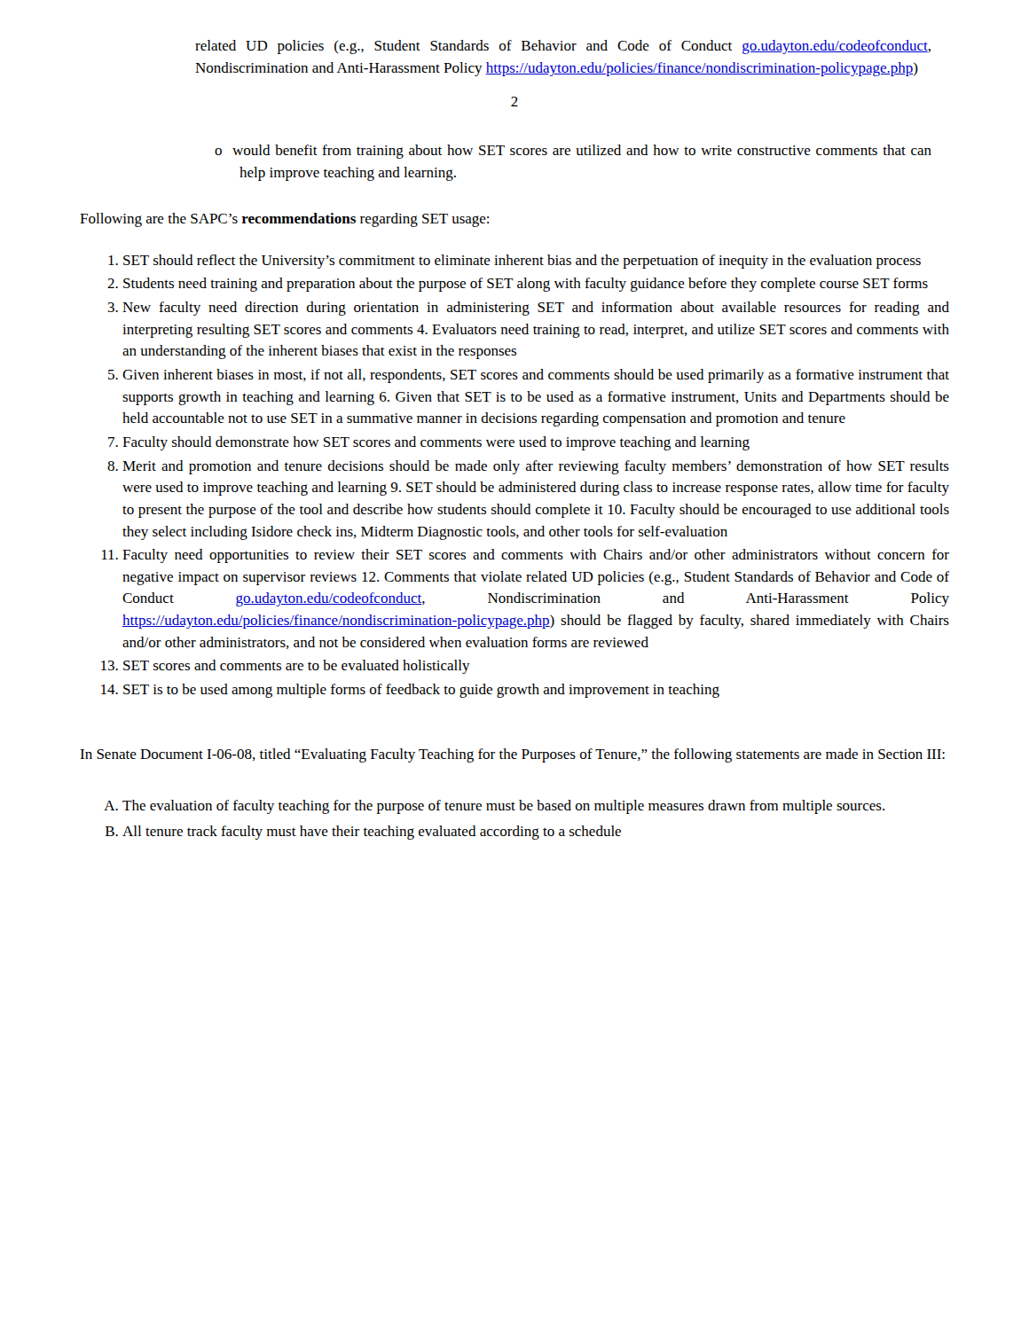related UD policies (e.g., Student Standards of Behavior and Code of Conduct go.udayton.edu/codeofconduct, Nondiscrimination and Anti-Harassment Policy https://udayton.edu/policies/finance/nondiscrimination-policypage.php)
2
o would benefit from training about how SET scores are utilized and how to write constructive comments that can help improve teaching and learning.
Following are the SAPC’s recommendations regarding SET usage:
SET should reflect the University’s commitment to eliminate inherent bias and the perpetuation of inequity in the evaluation process
Students need training and preparation about the purpose of SET along with faculty guidance before they complete course SET forms
New faculty need direction during orientation in administering SET and information about available resources for reading and interpreting resulting SET scores and comments 4. Evaluators need training to read, interpret, and utilize SET scores and comments with an understanding of the inherent biases that exist in the responses
Given inherent biases in most, if not all, respondents, SET scores and comments should be used primarily as a formative instrument that supports growth in teaching and learning 6. Given that SET is to be used as a formative instrument, Units and Departments should be held accountable not to use SET in a summative manner in decisions regarding compensation and promotion and tenure
Faculty should demonstrate how SET scores and comments were used to improve teaching and learning
Merit and promotion and tenure decisions should be made only after reviewing faculty members’ demonstration of how SET results were used to improve teaching and learning 9. SET should be administered during class to increase response rates, allow time for faculty to present the purpose of the tool and describe how students should complete it 10. Faculty should be encouraged to use additional tools they select including Isidore check ins, Midterm Diagnostic tools, and other tools for self-evaluation
Faculty need opportunities to review their SET scores and comments with Chairs and/or other administrators without concern for negative impact on supervisor reviews 12. Comments that violate related UD policies (e.g., Student Standards of Behavior and Code of Conduct go.udayton.edu/codeofconduct, Nondiscrimination and Anti-Harassment Policy https://udayton.edu/policies/finance/nondiscrimination-policypage.php) should be flagged by faculty, shared immediately with Chairs and/or other administrators, and not be considered when evaluation forms are reviewed
SET scores and comments are to be evaluated holistically
SET is to be used among multiple forms of feedback to guide growth and improvement in teaching
In Senate Document I-06-08, titled “Evaluating Faculty Teaching for the Purposes of Tenure,” the following statements are made in Section III:
The evaluation of faculty teaching for the purpose of tenure must be based on multiple measures drawn from multiple sources.
All tenure track faculty must have their teaching evaluated according to a schedule